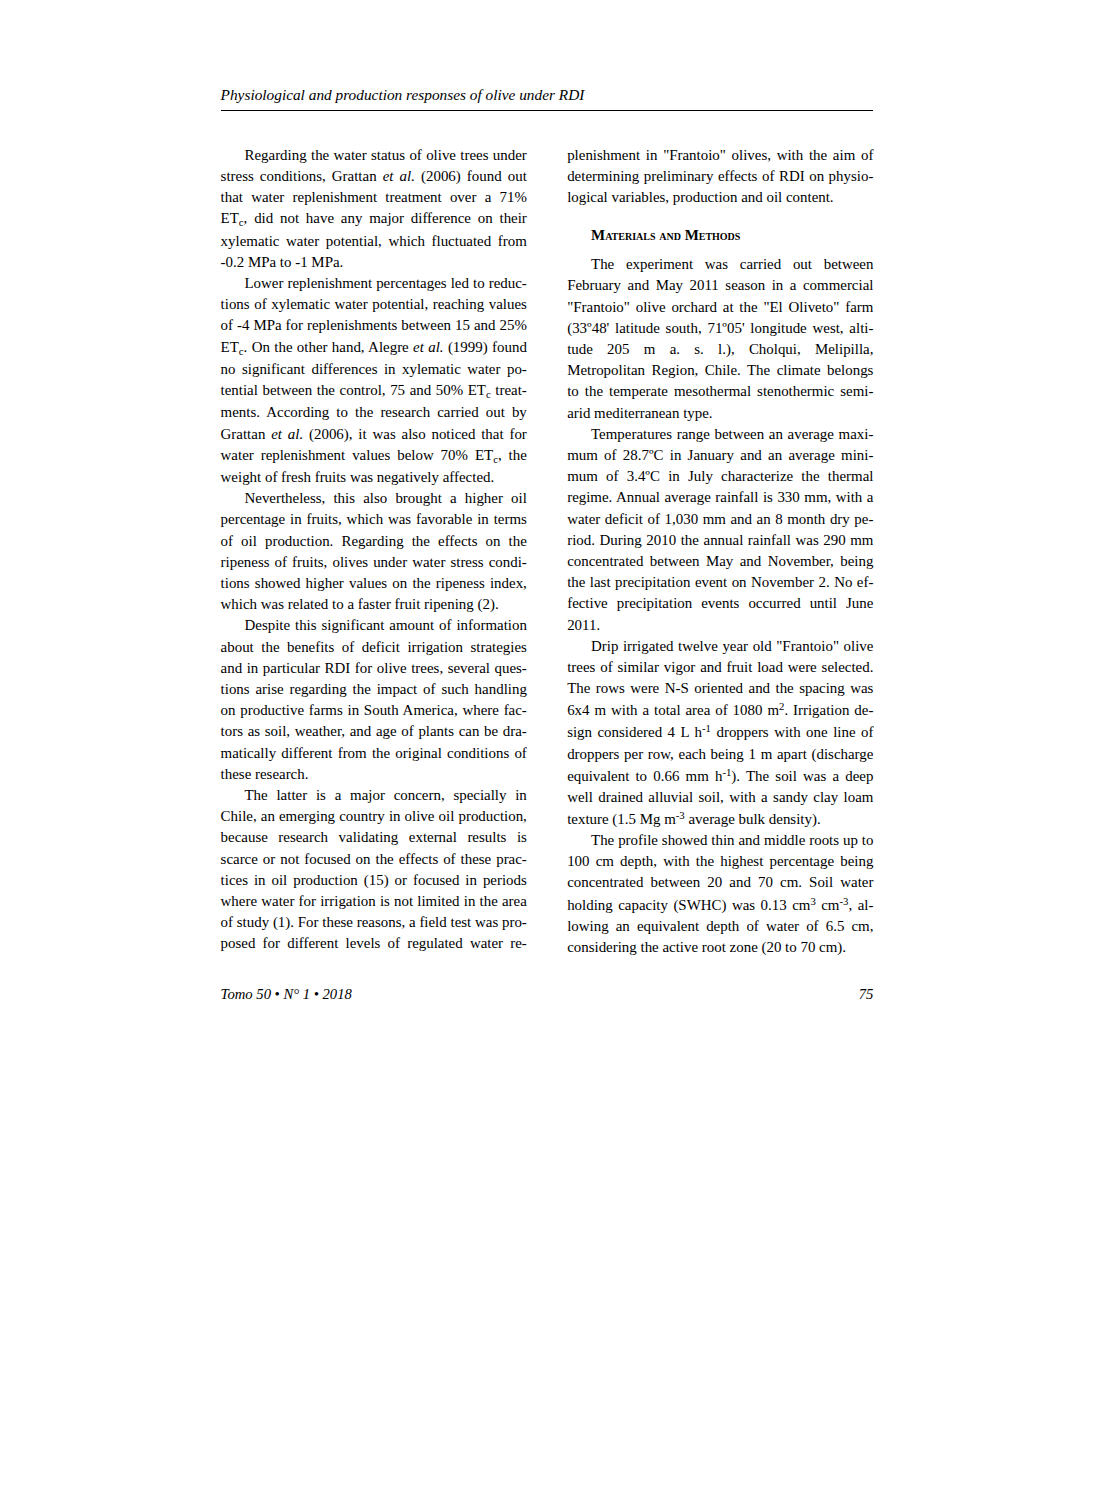Physiological and production responses of olive under RDI
Regarding the water status of olive trees under stress conditions, Grattan et al. (2006) found out that water replenishment treatment over a 71% ETc, did not have any major difference on their xylematic water potential, which fluctuated from -0.2 MPa to -1 MPa.
Lower replenishment percentages led to reductions of xylematic water potential, reaching values of -4 MPa for replenishments between 15 and 25% ETc. On the other hand, Alegre et al. (1999) found no significant differences in xylematic water potential between the control, 75 and 50% ETc treatments. According to the research carried out by Grattan et al. (2006), it was also noticed that for water replenishment values below 70% ETc, the weight of fresh fruits was negatively affected.
Nevertheless, this also brought a higher oil percentage in fruits, which was favorable in terms of oil production. Regarding the effects on the ripeness of fruits, olives under water stress conditions showed higher values on the ripeness index, which was related to a faster fruit ripening (2).
Despite this significant amount of information about the benefits of deficit irrigation strategies and in particular RDI for olive trees, several questions arise regarding the impact of such handling on productive farms in South America, where factors as soil, weather, and age of plants can be dramatically different from the original conditions of these research.
The latter is a major concern, specially in Chile, an emerging country in olive oil production, because research validating external results is scarce or not focused on the effects of these practices in oil production (15) or focused in periods where water for irrigation is not limited in the area of study (1). For these reasons, a field test was proposed for different levels of regulated water replenishment in "Frantoio" olives, with the aim of determining preliminary effects of RDI on physiological variables, production and oil content.
Materials and Methods
The experiment was carried out between February and May 2011 season in a commercial "Frantoio" olive orchard at the "El Oliveto" farm (33º48' latitude south, 71º05' longitude west, altitude 205 m a. s. l.), Cholqui, Melipilla, Metropolitan Region, Chile. The climate belongs to the temperate mesothermal stenothermic semiarid mediterranean type.
Temperatures range between an average maximum of 28.7ºC in January and an average minimum of 3.4ºC in July characterize the thermal regime. Annual average rainfall is 330 mm, with a water deficit of 1,030 mm and an 8 month dry period. During 2010 the annual rainfall was 290 mm concentrated between May and November, being the last precipitation event on November 2. No effective precipitation events occurred until June 2011.
Drip irrigated twelve year old "Frantoio" olive trees of similar vigor and fruit load were selected. The rows were N-S oriented and the spacing was 6x4 m with a total area of 1080 m2. Irrigation design considered 4 L h-1 droppers with one line of droppers per row, each being 1 m apart (discharge equivalent to 0.66 mm h-1). The soil was a deep well drained alluvial soil, with a sandy clay loam texture (1.5 Mg m-3 average bulk density).
The profile showed thin and middle roots up to 100 cm depth, with the highest percentage being concentrated between 20 and 70 cm. Soil water holding capacity (SWHC) was 0.13 cm3 cm-3, allowing an equivalent depth of water of 6.5 cm, considering the active root zone (20 to 70 cm).
Tomo 50 • N° 1 • 2018 75